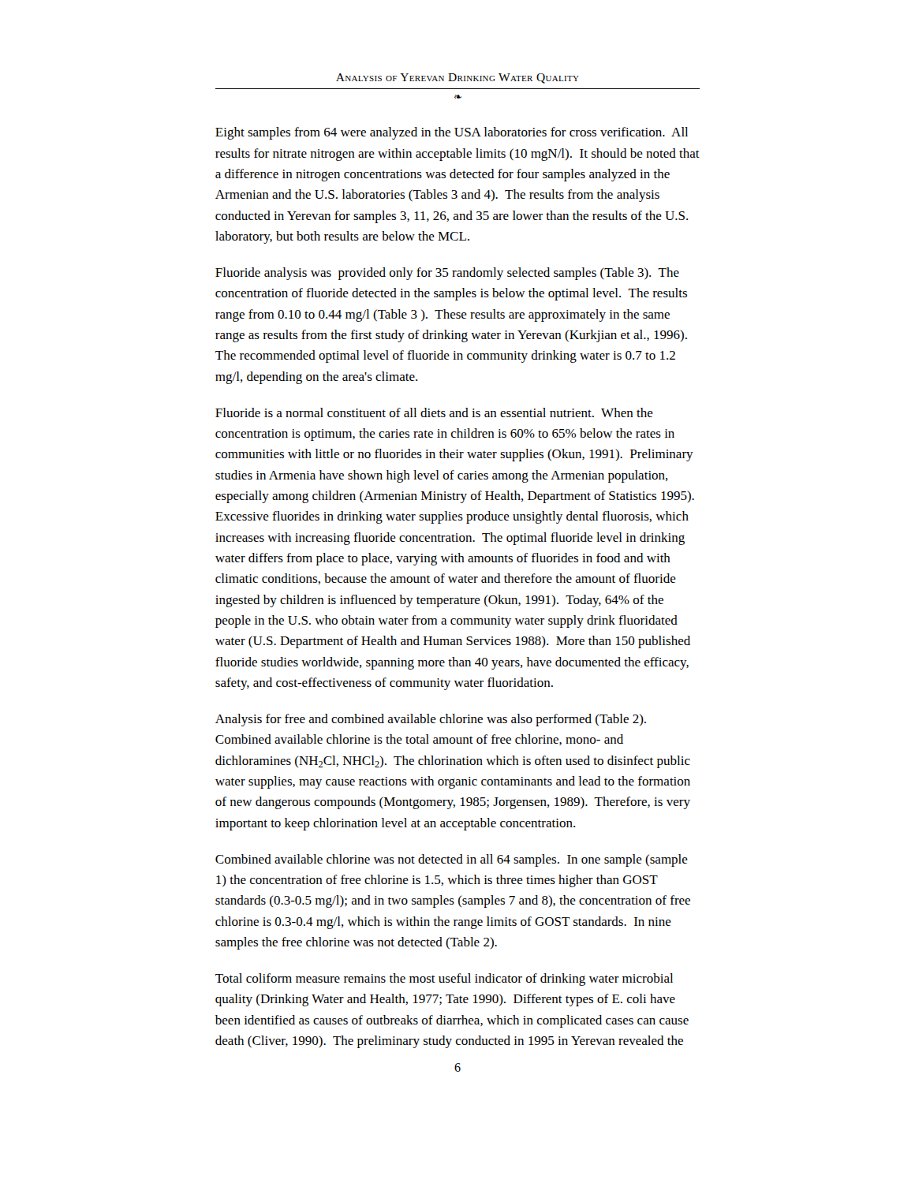Analysis of Yerevan Drinking Water Quality
❧
Eight samples from 64 were analyzed in the USA laboratories for cross verification. All results for nitrate nitrogen are within acceptable limits (10 mgN/l). It should be noted that a difference in nitrogen concentrations was detected for four samples analyzed in the Armenian and the U.S. laboratories (Tables 3 and 4). The results from the analysis conducted in Yerevan for samples 3, 11, 26, and 35 are lower than the results of the U.S. laboratory, but both results are below the MCL.
Fluoride analysis was provided only for 35 randomly selected samples (Table 3). The concentration of fluoride detected in the samples is below the optimal level. The results range from 0.10 to 0.44 mg/l (Table 3 ). These results are approximately in the same range as results from the first study of drinking water in Yerevan (Kurkjian et al., 1996). The recommended optimal level of fluoride in community drinking water is 0.7 to 1.2 mg/l, depending on the area's climate.
Fluoride is a normal constituent of all diets and is an essential nutrient. When the concentration is optimum, the caries rate in children is 60% to 65% below the rates in communities with little or no fluorides in their water supplies (Okun, 1991). Preliminary studies in Armenia have shown high level of caries among the Armenian population, especially among children (Armenian Ministry of Health, Department of Statistics 1995). Excessive fluorides in drinking water supplies produce unsightly dental fluorosis, which increases with increasing fluoride concentration. The optimal fluoride level in drinking water differs from place to place, varying with amounts of fluorides in food and with climatic conditions, because the amount of water and therefore the amount of fluoride ingested by children is influenced by temperature (Okun, 1991). Today, 64% of the people in the U.S. who obtain water from a community water supply drink fluoridated water (U.S. Department of Health and Human Services 1988). More than 150 published fluoride studies worldwide, spanning more than 40 years, have documented the efficacy, safety, and cost-effectiveness of community water fluoridation.
Analysis for free and combined available chlorine was also performed (Table 2). Combined available chlorine is the total amount of free chlorine, mono- and dichloramines (NH2Cl, NHCl2). The chlorination which is often used to disinfect public water supplies, may cause reactions with organic contaminants and lead to the formation of new dangerous compounds (Montgomery, 1985; Jorgensen, 1989). Therefore, is very important to keep chlorination level at an acceptable concentration.
Combined available chlorine was not detected in all 64 samples. In one sample (sample 1) the concentration of free chlorine is 1.5, which is three times higher than GOST standards (0.3-0.5 mg/l); and in two samples (samples 7 and 8), the concentration of free chlorine is 0.3-0.4 mg/l, which is within the range limits of GOST standards. In nine samples the free chlorine was not detected (Table 2).
Total coliform measure remains the most useful indicator of drinking water microbial quality (Drinking Water and Health, 1977; Tate 1990). Different types of E. coli have been identified as causes of outbreaks of diarrhea, which in complicated cases can cause death (Cliver, 1990). The preliminary study conducted in 1995 in Yerevan revealed the
6